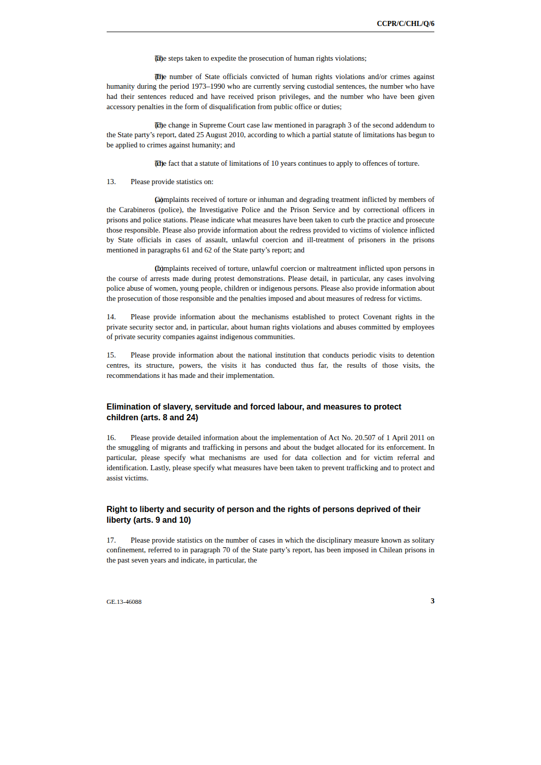CCPR/C/CHL/Q/6
(a) The steps taken to expedite the prosecution of human rights violations;
(b) The number of State officials convicted of human rights violations and/or crimes against humanity during the period 1973–1990 who are currently serving custodial sentences, the number who have had their sentences reduced and have received prison privileges, and the number who have been given accessory penalties in the form of disqualification from public office or duties;
(c) The change in Supreme Court case law mentioned in paragraph 3 of the second addendum to the State party’s report, dated 25 August 2010, according to which a partial statute of limitations has begun to be applied to crimes against humanity; and
(d) The fact that a statute of limitations of 10 years continues to apply to offences of torture.
13. Please provide statistics on:
(a) Complaints received of torture or inhuman and degrading treatment inflicted by members of the Carabineros (police), the Investigative Police and the Prison Service and by correctional officers in prisons and police stations. Please indicate what measures have been taken to curb the practice and prosecute those responsible. Please also provide information about the redress provided to victims of violence inflicted by State officials in cases of assault, unlawful coercion and ill-treatment of prisoners in the prisons mentioned in paragraphs 61 and 62 of the State party’s report; and
(b) Complaints received of torture, unlawful coercion or maltreatment inflicted upon persons in the course of arrests made during protest demonstrations. Please detail, in particular, any cases involving police abuse of women, young people, children or indigenous persons. Please also provide information about the prosecution of those responsible and the penalties imposed and about measures of redress for victims.
14. Please provide information about the mechanisms established to protect Covenant rights in the private security sector and, in particular, about human rights violations and abuses committed by employees of private security companies against indigenous communities.
15. Please provide information about the national institution that conducts periodic visits to detention centres, its structure, powers, the visits it has conducted thus far, the results of those visits, the recommendations it has made and their implementation.
Elimination of slavery, servitude and forced labour, and measures to protect children (arts. 8 and 24)
16. Please provide detailed information about the implementation of Act No. 20.507 of 1 April 2011 on the smuggling of migrants and trafficking in persons and about the budget allocated for its enforcement. In particular, please specify what mechanisms are used for data collection and for victim referral and identification. Lastly, please specify what measures have been taken to prevent trafficking and to protect and assist victims.
Right to liberty and security of person and the rights of persons deprived of their liberty (arts. 9 and 10)
17. Please provide statistics on the number of cases in which the disciplinary measure known as solitary confinement, referred to in paragraph 70 of the State party’s report, has been imposed in Chilean prisons in the past seven years and indicate, in particular, the
GE.13-46088
3